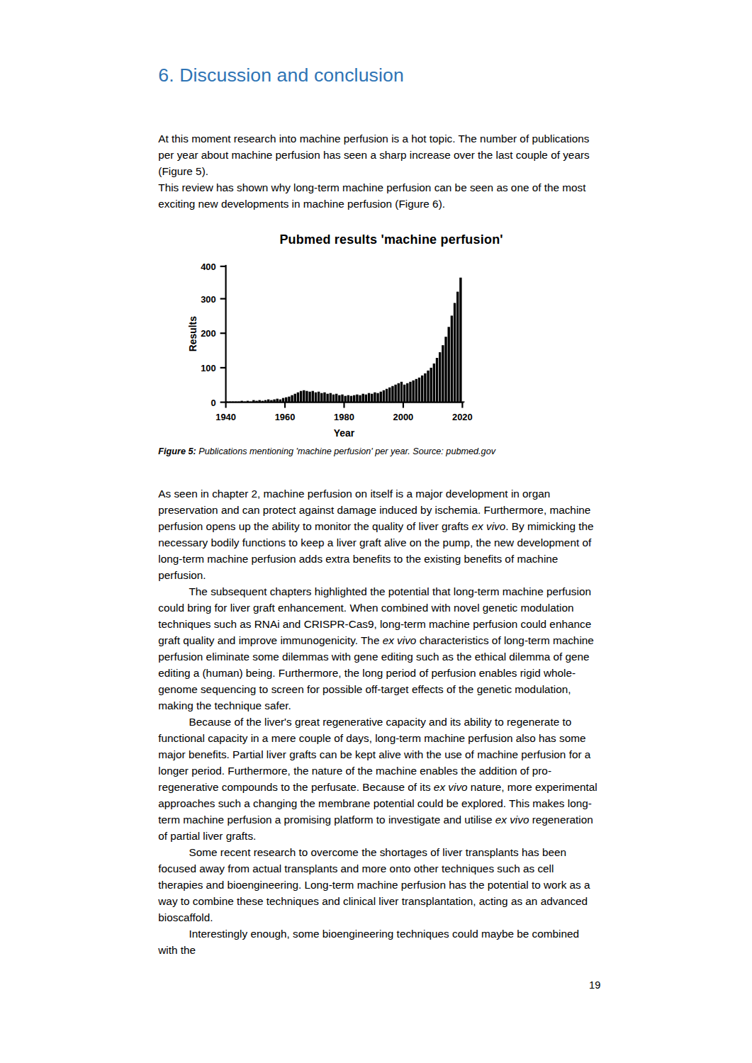6. Discussion and conclusion
At this moment research into machine perfusion is a hot topic. The number of publications per year about machine perfusion has seen a sharp increase over the last couple of years (Figure 5).
This review has shown why long-term machine perfusion can be seen as one of the most exciting new developments in machine perfusion (Figure 6).
Pubmed results 'machine perfusion'
0 100 200 300 400 1940 1960 1980 2000 2020 Year Results
Figure 5: Publications mentioning 'machine perfusion' per year. Source: pubmed.gov
As seen in chapter 2, machine perfusion on itself is a major development in organ preservation and can protect against damage induced by ischemia. Furthermore, machine perfusion opens up the ability to monitor the quality of liver grafts ex vivo. By mimicking the necessary bodily functions to keep a liver graft alive on the pump, the new development of long-term machine perfusion adds extra benefits to the existing benefits of machine perfusion.
The subsequent chapters highlighted the potential that long-term machine perfusion could bring for liver graft enhancement. When combined with novel genetic modulation techniques such as RNAi and CRISPR-Cas9, long-term machine perfusion could enhance graft quality and improve immunogenicity. The ex vivo characteristics of long-term machine perfusion eliminate some dilemmas with gene editing such as the ethical dilemma of gene editing a (human) being. Furthermore, the long period of perfusion enables rigid whole-genome sequencing to screen for possible off-target effects of the genetic modulation, making the technique safer.
Because of the liver's great regenerative capacity and its ability to regenerate to functional capacity in a mere couple of days, long-term machine perfusion also has some major benefits. Partial liver grafts can be kept alive with the use of machine perfusion for a longer period. Furthermore, the nature of the machine enables the addition of pro-regenerative compounds to the perfusate. Because of its ex vivo nature, more experimental approaches such a changing the membrane potential could be explored. This makes long-term machine perfusion a promising platform to investigate and utilise ex vivo regeneration of partial liver grafts.
Some recent research to overcome the shortages of liver transplants has been focused away from actual transplants and more onto other techniques such as cell therapies and bioengineering. Long-term machine perfusion has the potential to work as a way to combine these techniques and clinical liver transplantation, acting as an advanced bioscaffold.
Interestingly enough, some bioengineering techniques could maybe be combined with the
19